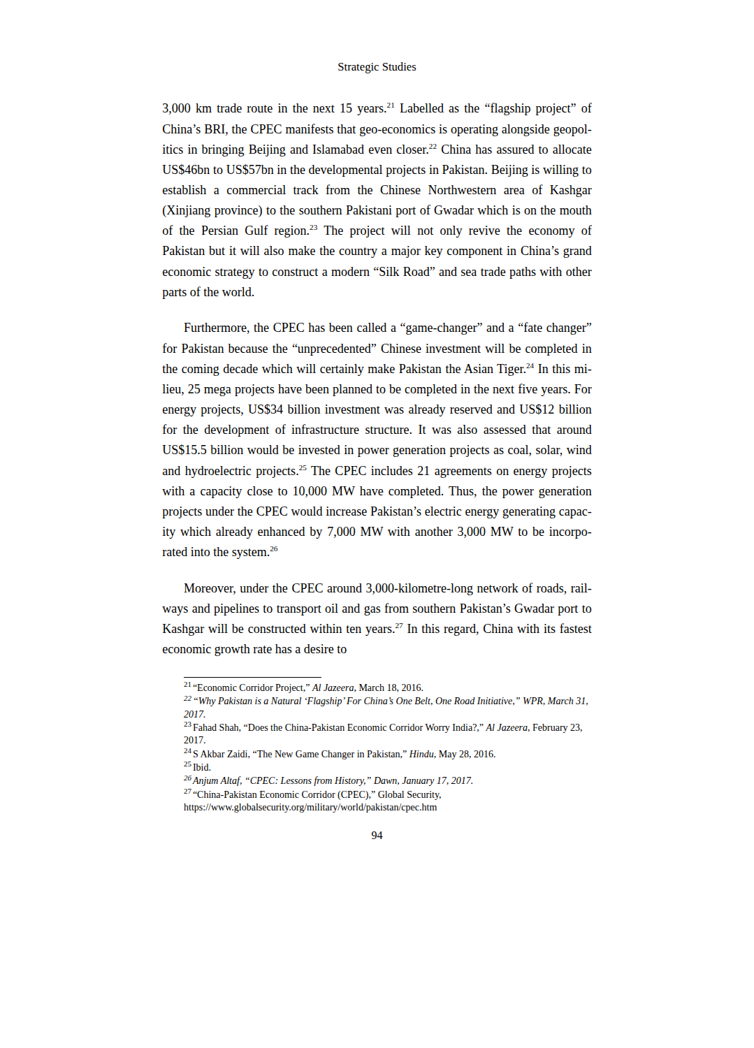Strategic Studies
3,000 km trade route in the next 15 years.21 Labelled as the “flagship project” of China’s BRI, the CPEC manifests that geo-economics is operating alongside geopolitics in bringing Beijing and Islamabad even closer.22 China has assured to allocate US$46bn to US$57bn in the developmental projects in Pakistan. Beijing is willing to establish a commercial track from the Chinese Northwestern area of Kashgar (Xinjiang province) to the southern Pakistani port of Gwadar which is on the mouth of the Persian Gulf region.23 The project will not only revive the economy of Pakistan but it will also make the country a major key component in China’s grand economic strategy to construct a modern “Silk Road” and sea trade paths with other parts of the world.
Furthermore, the CPEC has been called a “game-changer” and a “fate changer” for Pakistan because the “unprecedented” Chinese investment will be completed in the coming decade which will certainly make Pakistan the Asian Tiger.24 In this milieu, 25 mega projects have been planned to be completed in the next five years. For energy projects, US$34 billion investment was already reserved and US$12 billion for the development of infrastructure structure. It was also assessed that around US$15.5 billion would be invested in power generation projects as coal, solar, wind and hydroelectric projects.25 The CPEC includes 21 agreements on energy projects with a capacity close to 10,000 MW have completed. Thus, the power generation projects under the CPEC would increase Pakistan’s electric energy generating capacity which already enhanced by 7,000 MW with another 3,000 MW to be incorporated into the system.26
Moreover, under the CPEC around 3,000-kilometre-long network of roads, railways and pipelines to transport oil and gas from southern Pakistan’s Gwadar port to Kashgar will be constructed within ten years.27 In this regard, China with its fastest economic growth rate has a desire to
21“Economic Corridor Project,” Al Jazeera, March 18, 2016.
22“Why Pakistan is a Natural ‘Flagship’ For China’s One Belt, One Road Initiative,” WPR, March 31, 2017.
23 Fahad Shah, “Does the China-Pakistan Economic Corridor Worry India?,” Al Jazeera, February 23, 2017.
24 S Akbar Zaidi, “The New Game Changer in Pakistan,” Hindu, May 28, 2016.
25 Ibid.
26 Anjum Altaf, “CPEC: Lessons from History,” Dawn, January 17, 2017.
27“China-Pakistan Economic Corridor (CPEC),” Global Security, https://www.globalsecurity.org/military/world/pakistan/cpec.htm
94